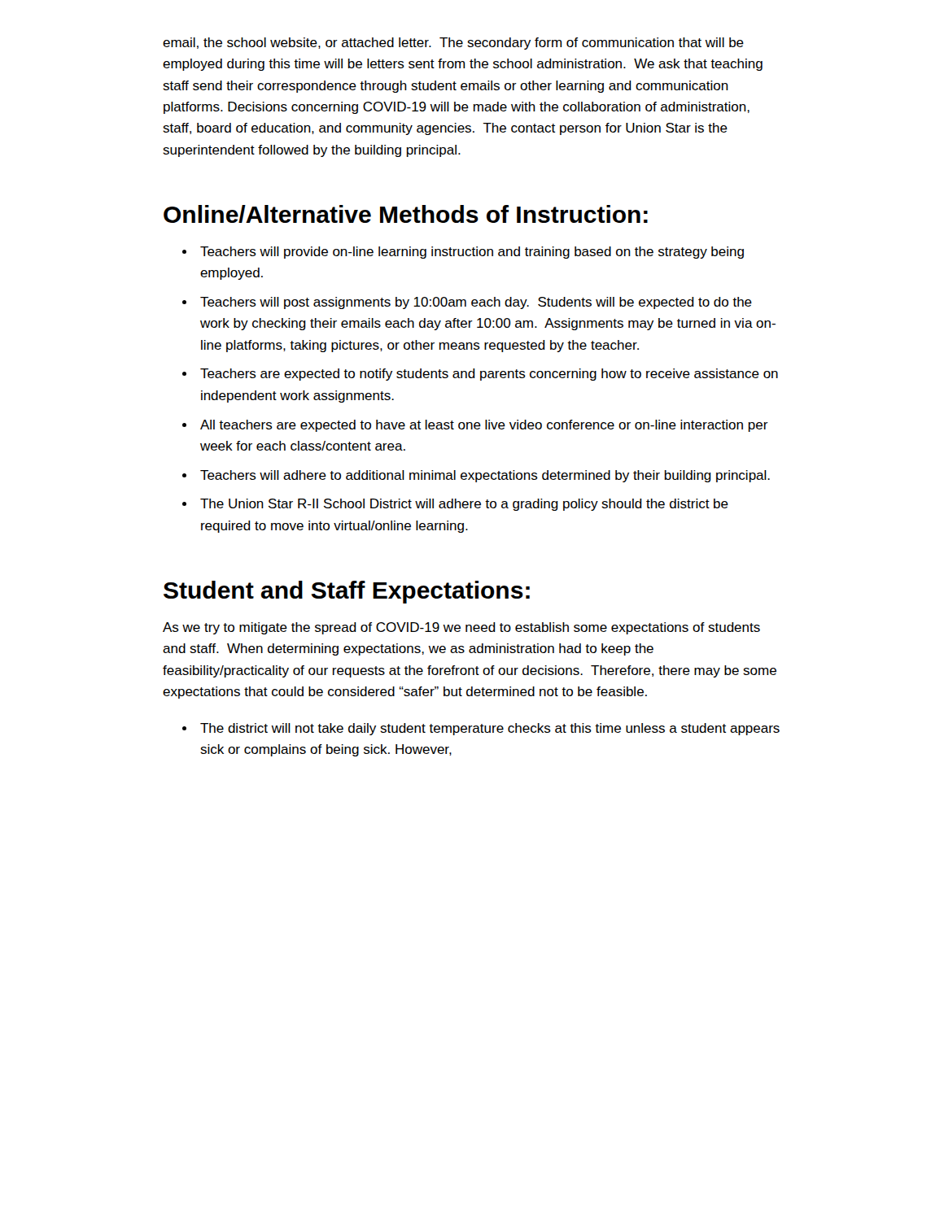email, the school website, or attached letter. The secondary form of communication that will be employed during this time will be letters sent from the school administration. We ask that teaching staff send their correspondence through student emails or other learning and communication platforms. Decisions concerning COVID-19 will be made with the collaboration of administration, staff, board of education, and community agencies. The contact person for Union Star is the superintendent followed by the building principal.
Online/Alternative Methods of Instruction:
Teachers will provide on-line learning instruction and training based on the strategy being employed.
Teachers will post assignments by 10:00am each day. Students will be expected to do the work by checking their emails each day after 10:00 am. Assignments may be turned in via on-line platforms, taking pictures, or other means requested by the teacher.
Teachers are expected to notify students and parents concerning how to receive assistance on independent work assignments.
All teachers are expected to have at least one live video conference or on-line interaction per week for each class/content area.
Teachers will adhere to additional minimal expectations determined by their building principal.
The Union Star R-II School District will adhere to a grading policy should the district be required to move into virtual/online learning.
Student and Staff Expectations:
As we try to mitigate the spread of COVID-19 we need to establish some expectations of students and staff. When determining expectations, we as administration had to keep the feasibility/practicality of our requests at the forefront of our decisions. Therefore, there may be some expectations that could be considered “safer” but determined not to be feasible.
The district will not take daily student temperature checks at this time unless a student appears sick or complains of being sick. However,